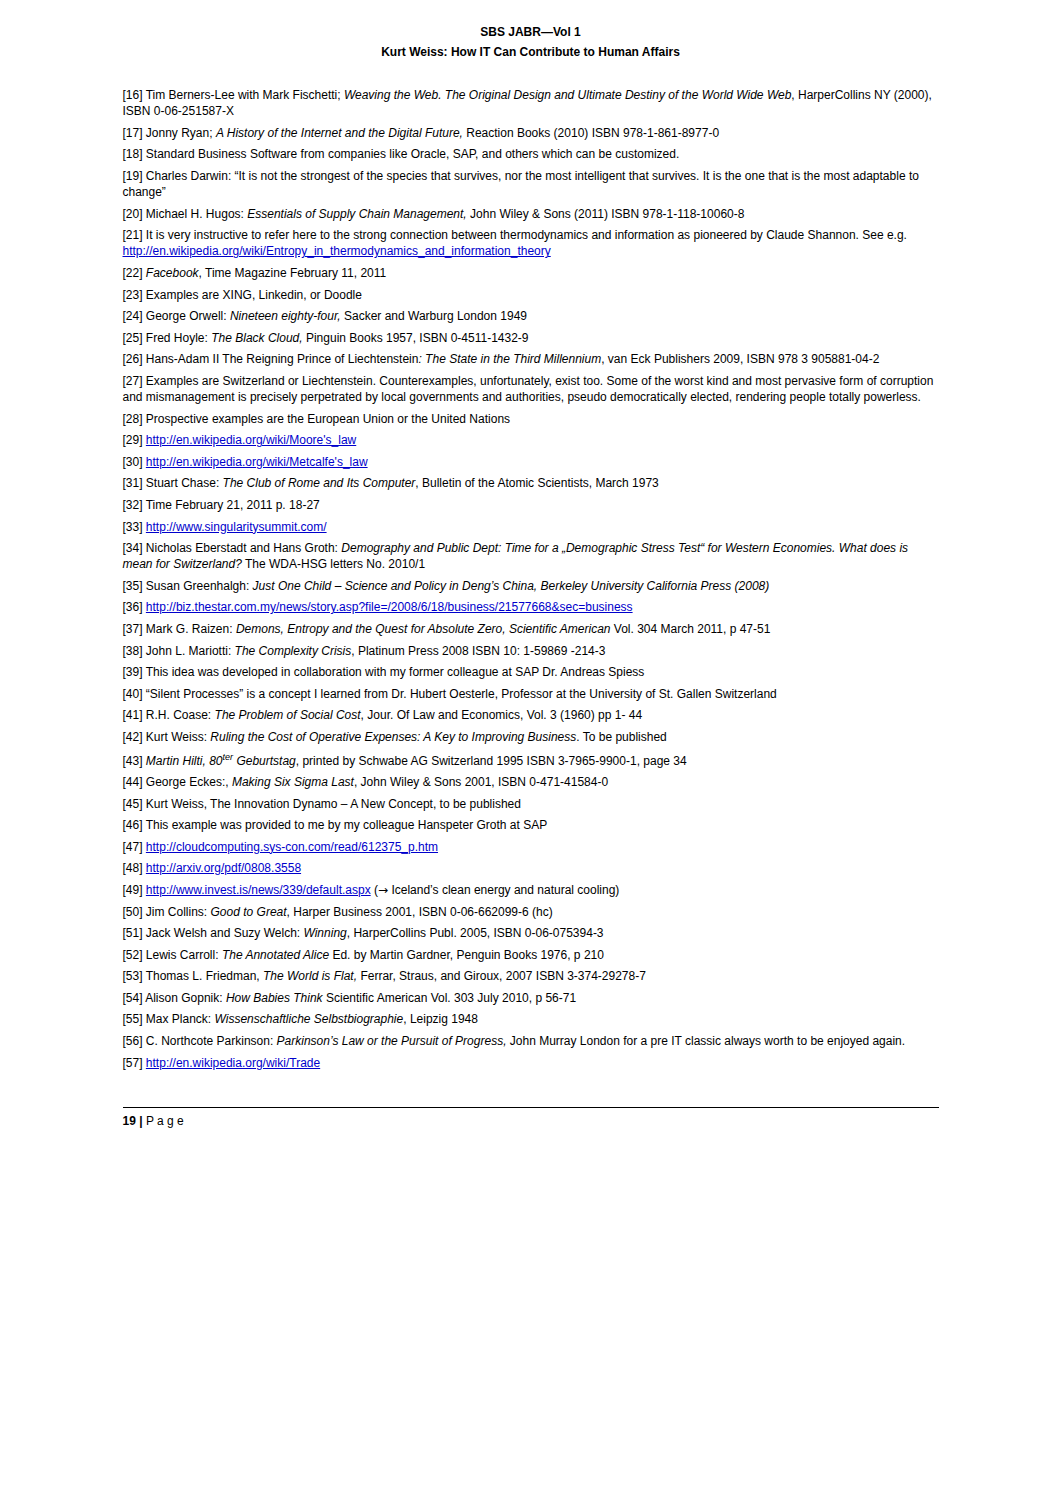SBS JABR—Vol 1
Kurt Weiss: How IT Can Contribute to Human Affairs
[16] Tim Berners-Lee with Mark Fischetti; Weaving the Web. The Original Design and Ultimate Destiny of the World Wide Web, HarperCollins NY (2000), ISBN 0-06-251587-X
[17] Jonny Ryan; A History of the Internet and the Digital Future, Reaction Books (2010) ISBN 978-1-861-8977-0
[18] Standard Business Software from companies like Oracle, SAP, and others which can be customized.
[19] Charles Darwin: “It is not the strongest of the species that survives, nor the most intelligent that survives. It is the one that is the most adaptable to change”
[20] Michael H. Hugos: Essentials of Supply Chain Management, John Wiley & Sons (2011) ISBN 978-1-118-10060-8
[21] It is very instructive to refer here to the strong connection between thermodynamics and information as pioneered by Claude Shannon. See e.g.
http://en.wikipedia.org/wiki/Entropy_in_thermodynamics_and_information_theory
[22] Facebook, Time Magazine February 11, 2011
[23] Examples are XING, Linkedin, or Doodle
[24] George Orwell: Nineteen eighty-four, Sacker and Warburg London 1949
[25] Fred Hoyle: The Black Cloud, Pinguin Books 1957, ISBN 0-4511-1432-9
[26] Hans-Adam II The Reigning Prince of Liechtenstein: The State in the Third Millennium, van Eck Publishers 2009, ISBN 978 3 905881-04-2
[27] Examples are Switzerland or Liechtenstein. Counterexamples, unfortunately, exist too. Some of the worst kind and most pervasive form of corruption and mismanagement is precisely perpetrated by local governments and authorities, pseudo democratically elected, rendering people totally powerless.
[28] Prospective examples are the European Union or the United Nations
[29] http://en.wikipedia.org/wiki/Moore's_law
[30] http://en.wikipedia.org/wiki/Metcalfe's_law
[31] Stuart Chase: The Club of Rome and Its Computer, Bulletin of the Atomic Scientists, March 1973
[32] Time February 21, 2011 p. 18-27
[33] http://www.singularitysummit.com/
[34] Nicholas Eberstadt and Hans Groth: Demography and Public Dept: Time for a „Demographic Stress Test“ for Western Economies. What does is mean for Switzerland? The WDA-HSG letters No. 2010/1
[35] Susan Greenhalgh: Just One Child – Science and Policy in Deng’s China, Berkeley University California Press (2008)
[36] http://biz.thestar.com.my/news/story.asp?file=/2008/6/18/business/21577668&sec=business
[37] Mark G. Raizen: Demons, Entropy and the Quest for Absolute Zero, Scientific American Vol. 304 March 2011, p 47-51
[38] John L. Mariotti: The Complexity Crisis, Platinum Press 2008 ISBN 10: 1-59869 -214-3
[39] This idea was developed in collaboration with my former colleague at SAP Dr. Andreas Spiess
[40] “Silent Processes” is a concept I learned from Dr. Hubert Oesterle, Professor at the University of St. Gallen Switzerland
[41] R.H. Coase: The Problem of Social Cost, Jour. Of Law and Economics, Vol. 3 (1960) pp 1- 44
[42] Kurt Weiss: Ruling the Cost of Operative Expenses: A Key to Improving Business. To be published
[43] Martin Hilti, 80ter Geburtstag, printed by Schwabe AG Switzerland 1995 ISBN 3-7965-9900-1, page 34
[44] George Eckes:, Making Six Sigma Last, John Wiley & Sons 2001, ISBN 0-471-41584-0
[45] Kurt Weiss, The Innovation Dynamo – A New Concept, to be published
[46] This example was provided to me by my colleague Hanspeter Groth at SAP
[47] http://cloudcomputing.sys-con.com/read/612375_p.htm
[48] http://arxiv.org/pdf/0808.3558
[49] http://www.invest.is/news/339/default.aspx (→ Iceland’s clean energy and natural cooling)
[50] Jim Collins: Good to Great, Harper Business 2001, ISBN 0-06-662099-6 (hc)
[51] Jack Welsh and Suzy Welch: Winning, HarperCollins Publ. 2005, ISBN 0-06-075394-3
[52] Lewis Carroll: The Annotated Alice Ed. by Martin Gardner, Penguin Books 1976, p 210
[53] Thomas L. Friedman, The World is Flat, Ferrar, Straus, and Giroux, 2007 ISBN 3-374-29278-7
[54] Alison Gopnik: How Babies Think Scientific American Vol. 303 July 2010, p 56-71
[55] Max Planck: Wissenschaftliche Selbstbiographie, Leipzig 1948
[56] C. Northcote Parkinson: Parkinson’s Law or the Pursuit of Progress, John Murray London for a pre IT classic always worth to be enjoyed again.
[57] http://en.wikipedia.org/wiki/Trade
19 | P a g e